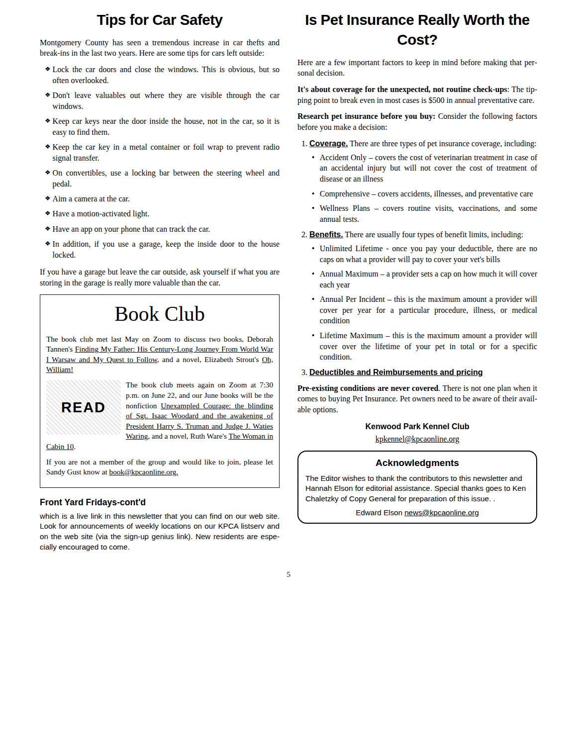Tips for Car Safety
Montgomery County has seen a tremendous increase in car thefts and break-ins in the last two years. Here are some tips for cars left outside:
Lock the car doors and close the windows. This is obvious, but so often overlooked.
Don't leave valuables out where they are visible through the car windows.
Keep car keys near the door inside the house, not in the car, so it is easy to find them.
Keep the car key in a metal container or foil wrap to prevent radio signal transfer.
On convertibles, use a locking bar between the steering wheel and pedal.
Aim a camera at the car.
Have a motion-activated light.
Have an app on your phone that can track the car.
In addition, if you use a garage, keep the inside door to the house locked.
If you have a garage but leave the car outside, ask yourself if what you are storing in the garage is really more valuable than the car.
Book Club
The book club met last May on Zoom to discuss two books, Deborah Tannen's Finding My Father: His Century-Long Journey From World War I Warsaw and My Quest to Follow, and a novel, Elizabeth Strout's Oh, William!
READ
The book club meets again on Zoom at 7:30 p.m. on June 22, and our June books will be the nonfiction Unexampled Courage: the blinding of Sgt. Isaac Woodard and the awakening of President Harry S. Truman and Judge J. Waties Waring, and a novel, Ruth Ware's The Woman in Cabin 10.
If you are not a member of the group and would like to join, please let Sandy Gust know at book@kpcaonline.org.
Front Yard Fridays-cont'd
which is a live link in this newsletter that you can find on our web site. Look for announcements of weekly locations on our KPCA listserv and on the web site (via the sign-up genius link). New residents are especially encouraged to come.
Is Pet Insurance Really Worth the Cost?
Here are a few important factors to keep in mind before making that personal decision.
It's about coverage for the unexpected, not routine check-ups: The tipping point to break even in most cases is $500 in annual preventative care.
Research pet insurance before you buy: Consider the following factors before you make a decision:
Coverage. There are three types of pet insurance coverage, including:
Accident Only – covers the cost of veterinarian treatment in case of an accidental injury but will not cover the cost of treatment of disease or an illness
Comprehensive – covers accidents, illnesses, and preventative care
Wellness Plans – covers routine visits, vaccinations, and some annual tests.
Benefits. There are usually four types of benefit limits, including:
Unlimited Lifetime - once you pay your deductible, there are no caps on what a provider will pay to cover your vet's bills
Annual Maximum – a provider sets a cap on how much it will cover each year
Annual Per Incident – this is the maximum amount a provider will cover per year for a particular procedure, illness, or medical condition
Lifetime Maximum – this is the maximum amount a provider will cover over the lifetime of your pet in total or for a specific condition.
Deductibles and Reimbursements and pricing
Pre-existing conditions are never covered. There is not one plan when it comes to buying Pet Insurance. Pet owners need to be aware of their available options.
Kenwood Park Kennel Club
kpkennel@kpcaonline.org
Acknowledgments
The Editor wishes to thank the contributors to this newsletter and Hannah Elson for editorial assistance. Special thanks goes to Ken Chaletzky of Copy General for preparation of this issue. .
Edward Elson news@kpcaonline.org
5